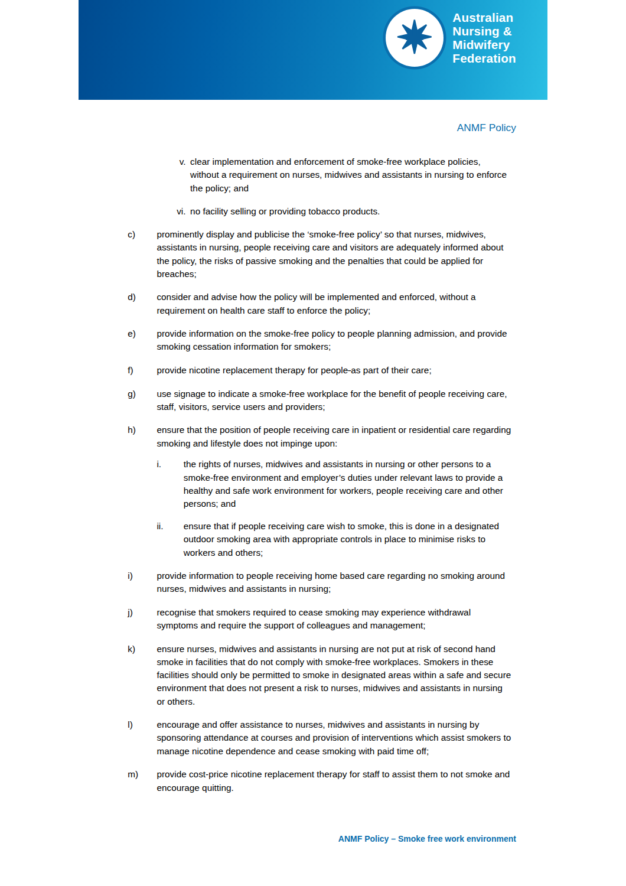✷
Australian
Nursing &
Midwifery
Federation
ANMF Policy
v. clear implementation and enforcement of smoke-free workplace policies, without a requirement on nurses, midwives and assistants in nursing to enforce the policy; and
vi. no facility selling or providing tobacco products.
c) prominently display and publicise the ‘smoke-free policy’ so that nurses, midwives, assistants in nursing, people receiving care and visitors are adequately informed about the policy, the risks of passive smoking and the penalties that could be applied for breaches;
d) consider and advise how the policy will be implemented and enforced, without a requirement on health care staff to enforce the policy;
e) provide information on the smoke-free policy to people planning admission, and provide smoking cessation information for smokers;
f) provide nicotine replacement therapy for people-as part of their care;
g) use signage to indicate a smoke-free workplace for the benefit of people receiving care, staff, visitors, service users and providers;
h) ensure that the position of people receiving care in inpatient or residential care regarding smoking and lifestyle does not impinge upon:
i. the rights of nurses, midwives and assistants in nursing or other persons to a smoke-free environment and employer’s duties under relevant laws to provide a healthy and safe work environment for workers, people receiving care and other persons; and
ii. ensure that if people receiving care wish to smoke, this is done in a designated outdoor smoking area with appropriate controls in place to minimise risks to workers and others;
i) provide information to people receiving home based care regarding no smoking around nurses, midwives and assistants in nursing;
j) recognise that smokers required to cease smoking may experience withdrawal symptoms and require the support of colleagues and management;
k) ensure nurses, midwives and assistants in nursing are not put at risk of second hand smoke in facilities that do not comply with smoke-free workplaces. Smokers in these facilities should only be permitted to smoke in designated areas within a safe and secure environment that does not present a risk to nurses, midwives and assistants in nursing or others.
l) encourage and offer assistance to nurses, midwives and assistants in nursing by sponsoring attendance at courses and provision of interventions which assist smokers to manage nicotine dependence and cease smoking with paid time off;
m) provide cost-price nicotine replacement therapy for staff to assist them to not smoke and encourage quitting.
ANMF Policy – Smoke free work environment